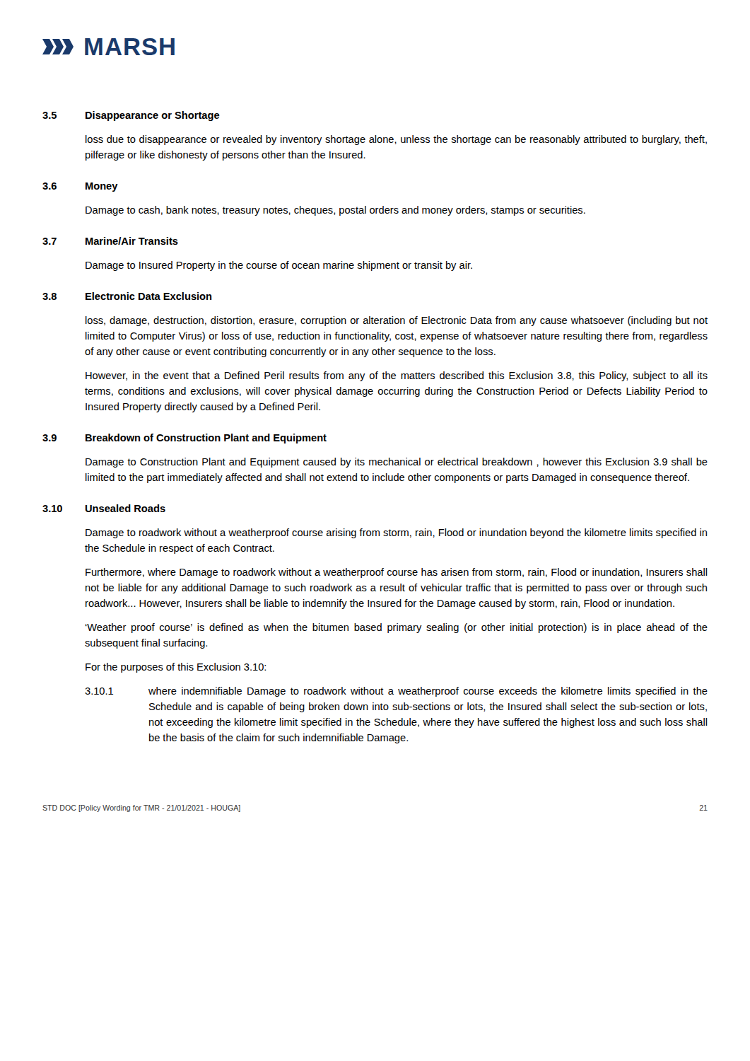MARSH
3.5 Disappearance or Shortage
loss due to disappearance or revealed by inventory shortage alone, unless the shortage can be reasonably attributed to burglary, theft, pilferage or like dishonesty of persons other than the Insured.
3.6 Money
Damage to cash, bank notes, treasury notes, cheques, postal orders and money orders, stamps or securities.
3.7 Marine/Air Transits
Damage to Insured Property in the course of ocean marine shipment or transit by air.
3.8 Electronic Data Exclusion
loss, damage, destruction, distortion, erasure, corruption or alteration of Electronic Data from any cause whatsoever (including but not limited to Computer Virus) or loss of use, reduction in functionality, cost, expense of whatsoever nature resulting there from, regardless of any other cause or event contributing concurrently or in any other sequence to the loss.
However, in the event that a Defined Peril results from any of the matters described this Exclusion 3.8, this Policy, subject to all its terms, conditions and exclusions, will cover physical damage occurring during the Construction Period or Defects Liability Period to Insured Property directly caused by a Defined Peril.
3.9 Breakdown of Construction Plant and Equipment
Damage to Construction Plant and Equipment caused by its mechanical or electrical breakdown , however this Exclusion 3.9 shall be limited to the part immediately affected and shall not extend to include other components or parts Damaged in consequence thereof.
3.10 Unsealed Roads
Damage to roadwork without a weatherproof course arising from storm, rain, Flood or inundation beyond the kilometre limits specified in the Schedule in respect of each Contract.
Furthermore, where Damage to roadwork without a weatherproof course has arisen from storm, rain, Flood or inundation, Insurers shall not be liable for any additional Damage to such roadwork as a result of vehicular traffic that is permitted to pass over or through such roadwork... However, Insurers shall be liable to indemnify the Insured for the Damage caused by storm, rain, Flood or inundation.
‘Weather proof course’ is defined as when the bitumen based primary sealing (or other initial protection) is in place ahead of the subsequent final surfacing.
For the purposes of this Exclusion 3.10:
3.10.1 where indemnifiable Damage to roadwork without a weatherproof course exceeds the kilometre limits specified in the Schedule and is capable of being broken down into sub-sections or lots, the Insured shall select the sub-section or lots, not exceeding the kilometre limit specified in the Schedule, where they have suffered the highest loss and such loss shall be the basis of the claim for such indemnifiable Damage.
STD DOC [Policy Wording for TMR - 21/01/2021 - HOUGA] 21